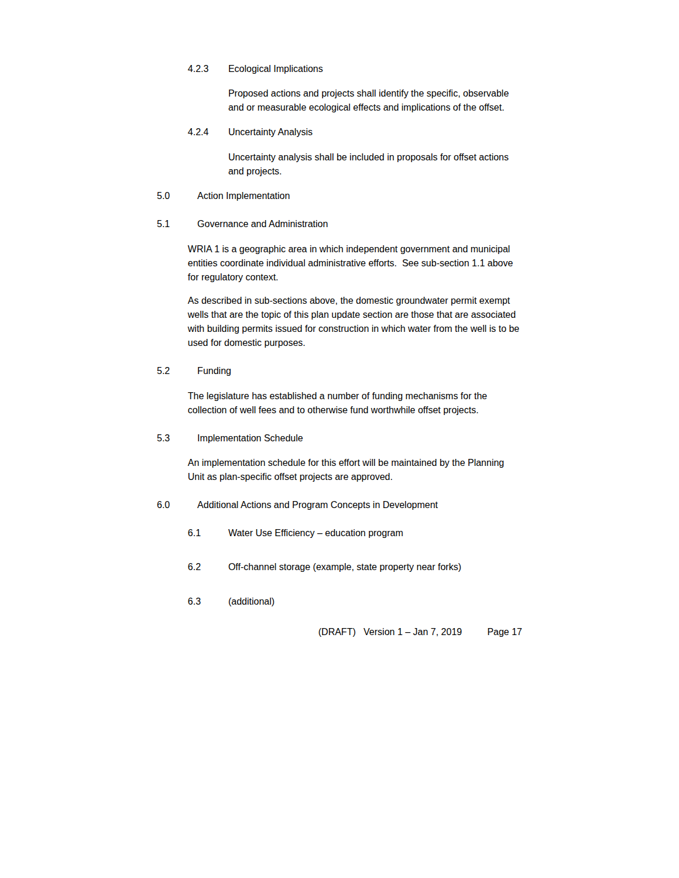4.2.3
Ecological Implications
Proposed actions and projects shall identify the specific, observable and or measurable ecological effects and implications of the offset.
4.2.4
Uncertainty Analysis
Uncertainty analysis shall be included in proposals for offset actions and projects.
5.0
Action Implementation
5.1
Governance and Administration
WRIA 1 is a geographic area in which independent government and municipal entities coordinate individual administrative efforts. See sub-section 1.1 above for regulatory context.
As described in sub-sections above, the domestic groundwater permit exempt wells that are the topic of this plan update section are those that are associated with building permits issued for construction in which water from the well is to be used for domestic purposes.
5.2
Funding
The legislature has established a number of funding mechanisms for the collection of well fees and to otherwise fund worthwhile offset projects.
5.3
Implementation Schedule
An implementation schedule for this effort will be maintained by the Planning Unit as plan-specific offset projects are approved.
6.0
Additional Actions and Program Concepts in Development
6.1
Water Use Efficiency – education program
6.2
Off-channel storage (example, state property near forks)
6.3
(additional)
(DRAFT) Version 1 – Jan 7, 2019 Page 17